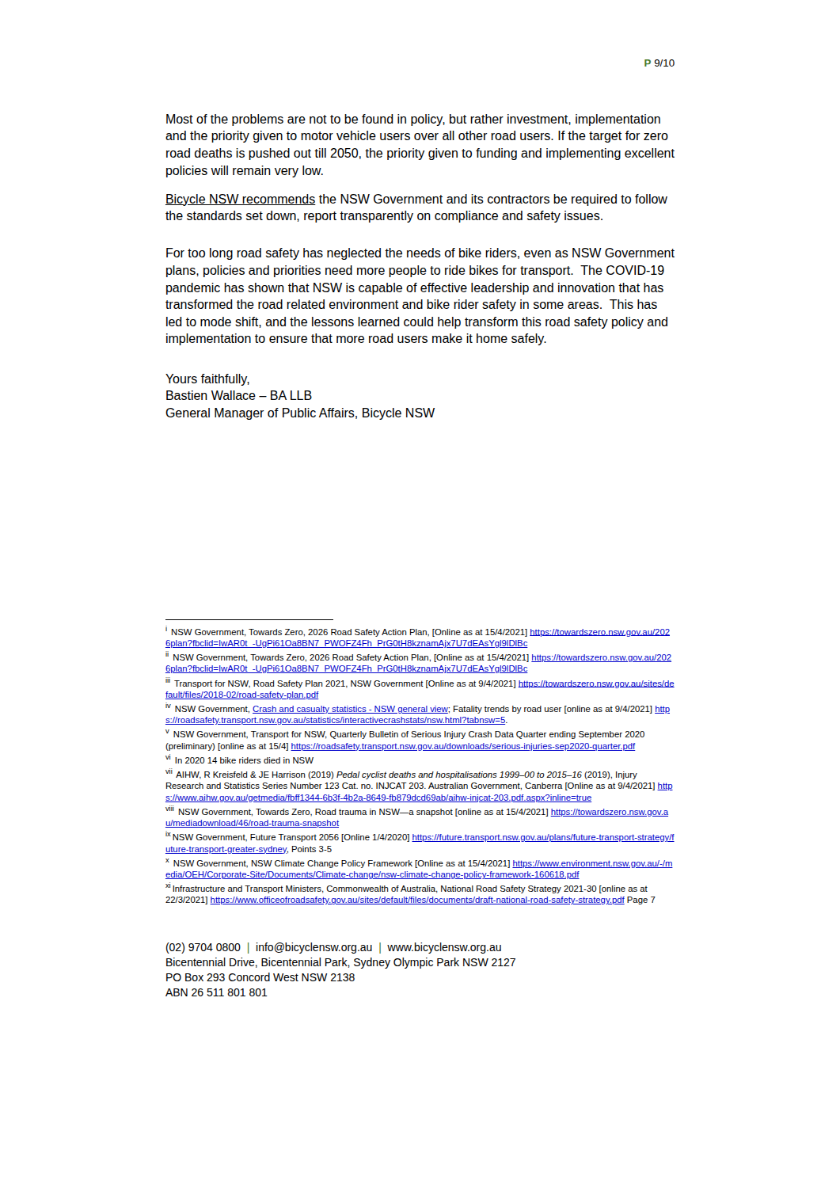P 9/10
Most of the problems are not to be found in policy, but rather investment, implementation and the priority given to motor vehicle users over all other road users. If the target for zero road deaths is pushed out till 2050, the priority given to funding and implementing excellent policies will remain very low.
Bicycle NSW recommends the NSW Government and its contractors be required to follow the standards set down, report transparently on compliance and safety issues.
For too long road safety has neglected the needs of bike riders, even as NSW Government plans, policies and priorities need more people to ride bikes for transport. The COVID-19 pandemic has shown that NSW is capable of effective leadership and innovation that has transformed the road related environment and bike rider safety in some areas. This has led to mode shift, and the lessons learned could help transform this road safety policy and implementation to ensure that more road users make it home safely.
Yours faithfully,
Bastien Wallace – BA LLB
General Manager of Public Affairs, Bicycle NSW
i NSW Government, Towards Zero, 2026 Road Safety Action Plan, [Online as at 15/4/2021] https://towardszero.nsw.gov.au/2026plan?fbclid=IwAR0t_-UgPi61Oa8BN7_PWOFZ4Fh_PrG0tH8kznamAjx7U7dEAsYgl9lDlBc
ii NSW Government, Towards Zero, 2026 Road Safety Action Plan, [Online as at 15/4/2021] https://towardszero.nsw.gov.au/2026plan?fbclid=IwAR0t_-UgPi61Oa8BN7_PWOFZ4Fh_PrG0tH8kznamAjx7U7dEAsYgl9lDlBc
iii Transport for NSW, Road Safety Plan 2021, NSW Government [Online as at 9/4/2021] https://towardszero.nsw.gov.au/sites/default/files/2018-02/road-safety-plan.pdf
iv NSW Government, Crash and casualty statistics - NSW general view; Fatality trends by road user [online as at 9/4/2021] https://roadsafety.transport.nsw.gov.au/statistics/interactivecrashstats/nsw.html?tabnsw=5.
v NSW Government, Transport for NSW, Quarterly Bulletin of Serious Injury Crash Data Quarter ending September 2020 (preliminary) [online as at 15/4] https://roadsafety.transport.nsw.gov.au/downloads/serious-injuries-sep2020-quarter.pdf
vi In 2020 14 bike riders died in NSW
vii AIHW, R Kreisfeld & JE Harrison (2019) Pedal cyclist deaths and hospitalisations 1999–00 to 2015–16 (2019), Injury Research and Statistics Series Number 123 Cat. no. INJCAT 203. Australian Government, Canberra [Online as at 9/4/2021] https://www.aihw.gov.au/getmedia/fbff1344-6b3f-4b2a-8649-fb879dcd69ab/aihw-injcat-203.pdf.aspx?inline=true
viii NSW Government, Towards Zero, Road trauma in NSW—a snapshot [online as at 15/4/2021] https://towardszero.nsw.gov.au/mediadownload/46/road-trauma-snapshot
ix NSW Government, Future Transport 2056 [Online 1/4/2020] https://future.transport.nsw.gov.au/plans/future-transport-strategy/future-transport-greater-sydney, Points 3-5
x NSW Government, NSW Climate Change Policy Framework [Online as at 15/4/2021] https://www.environment.nsw.gov.au/-/media/OEH/Corporate-Site/Documents/Climate-change/nsw-climate-change-policy-framework-160618.pdf
xi Infrastructure and Transport Ministers, Commonwealth of Australia, National Road Safety Strategy 2021-30 [online as at 22/3/2021] https://www.officeofroadsafety.gov.au/sites/default/files/documents/draft-national-road-safety-strategy.pdf Page 7
(02) 9704 0800 | info@bicyclensw.org.au | www.bicyclensw.org.au
Bicentennial Drive, Bicentennial Park, Sydney Olympic Park NSW 2127
PO Box 293 Concord West NSW 2138
ABN 26 511 801 801